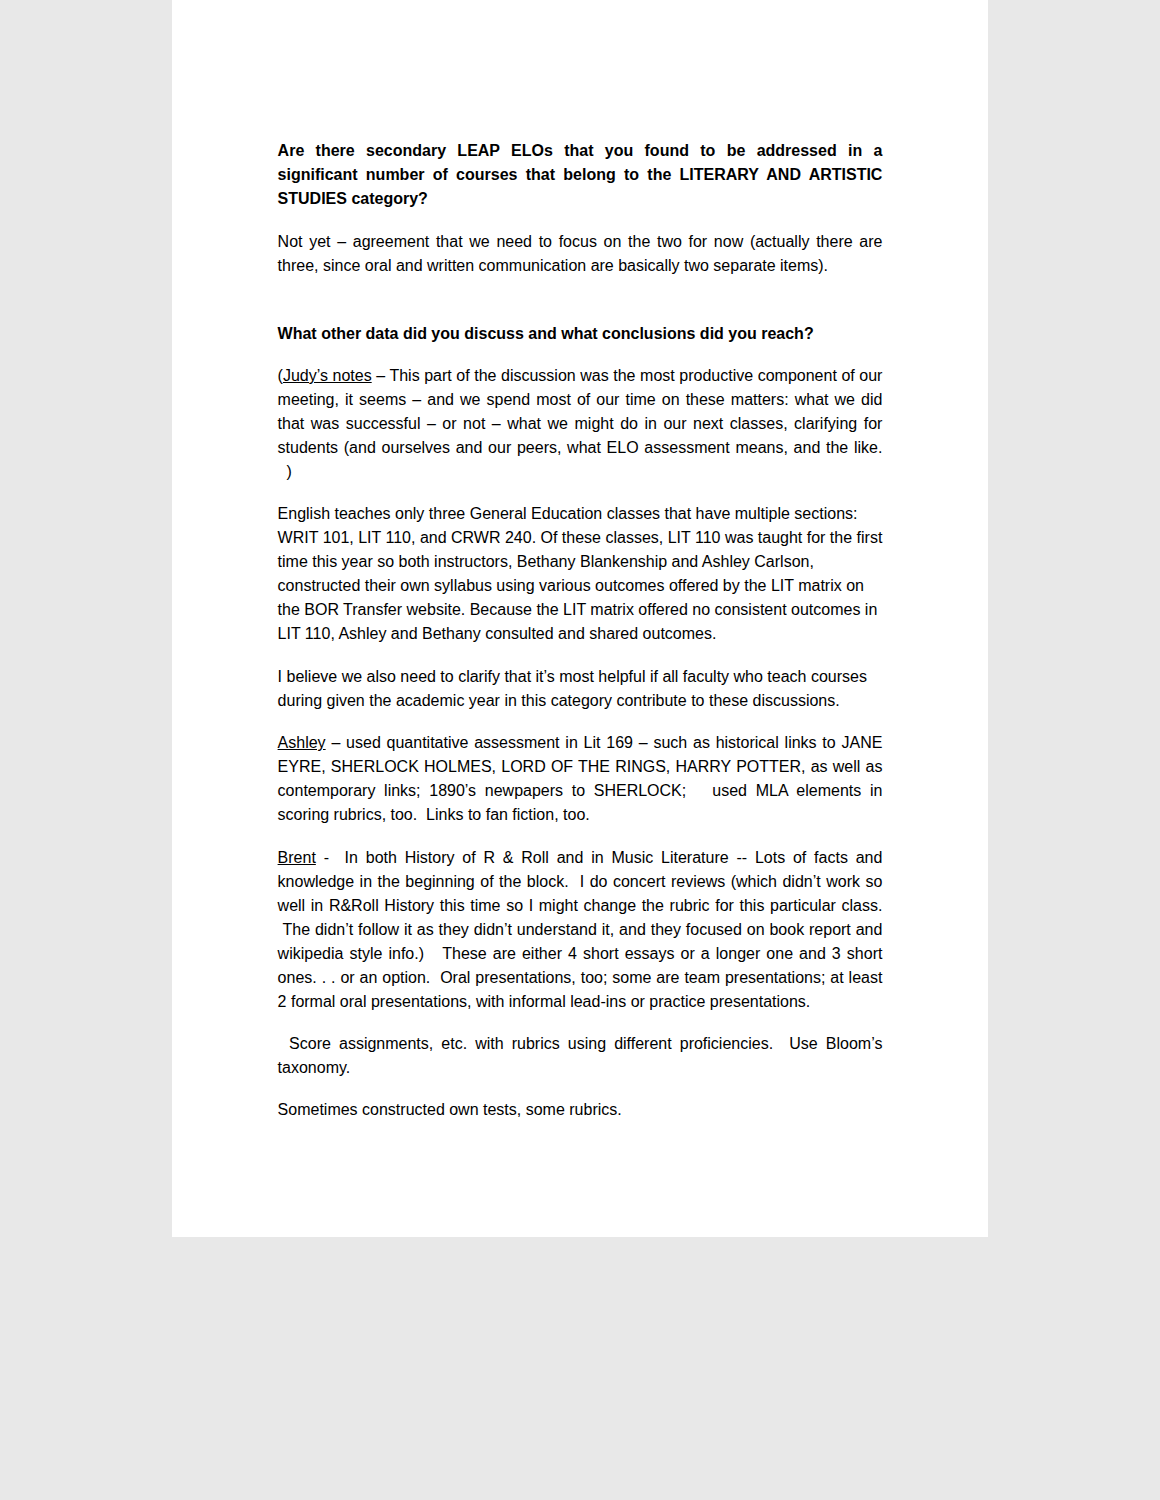Are there secondary LEAP ELOs that you found to be addressed in a significant number of courses that belong to the LITERARY AND ARTISTIC STUDIES category?
Not yet – agreement that we need to focus on the two for now (actually there are three, since oral and written communication are basically two separate items).
What other data did you discuss and what conclusions did you reach?
(Judy’s notes – This part of the discussion was the most productive component of our meeting, it seems – and we spend most of our time on these matters: what we did that was successful – or not – what we might do in our next classes, clarifying for students (and ourselves and our peers, what ELO assessment means, and the like. )
English teaches only three General Education classes that have multiple sections: WRIT 101, LIT 110, and CRWR 240. Of these classes, LIT 110 was taught for the first time this year so both instructors, Bethany Blankenship and Ashley Carlson, constructed their own syllabus using various outcomes offered by the LIT matrix on the BOR Transfer website. Because the LIT matrix offered no consistent outcomes in LIT 110, Ashley and Bethany consulted and shared outcomes.
I believe we also need to clarify that it’s most helpful if all faculty who teach courses during given the academic year in this category contribute to these discussions.
Ashley – used quantitative assessment in Lit 169 – such as historical links to JANE EYRE, SHERLOCK HOLMES, LORD OF THE RINGS, HARRY POTTER, as well as contemporary links; 1890’s newpapers to SHERLOCK; used MLA elements in scoring rubrics, too. Links to fan fiction, too.
Brent - In both History of R & Roll and in Music Literature -- Lots of facts and knowledge in the beginning of the block. I do concert reviews (which didn’t work so well in R&Roll History this time so I might change the rubric for this particular class. The didn’t follow it as they didn’t understand it, and they focused on book report and wikipedia style info.) These are either 4 short essays or a longer one and 3 short ones. . . or an option. Oral presentations, too; some are team presentations; at least 2 formal oral presentations, with informal lead-ins or practice presentations.
Score assignments, etc. with rubrics using different proficiencies. Use Bloom’s taxonomy.
Sometimes constructed own tests, some rubrics.